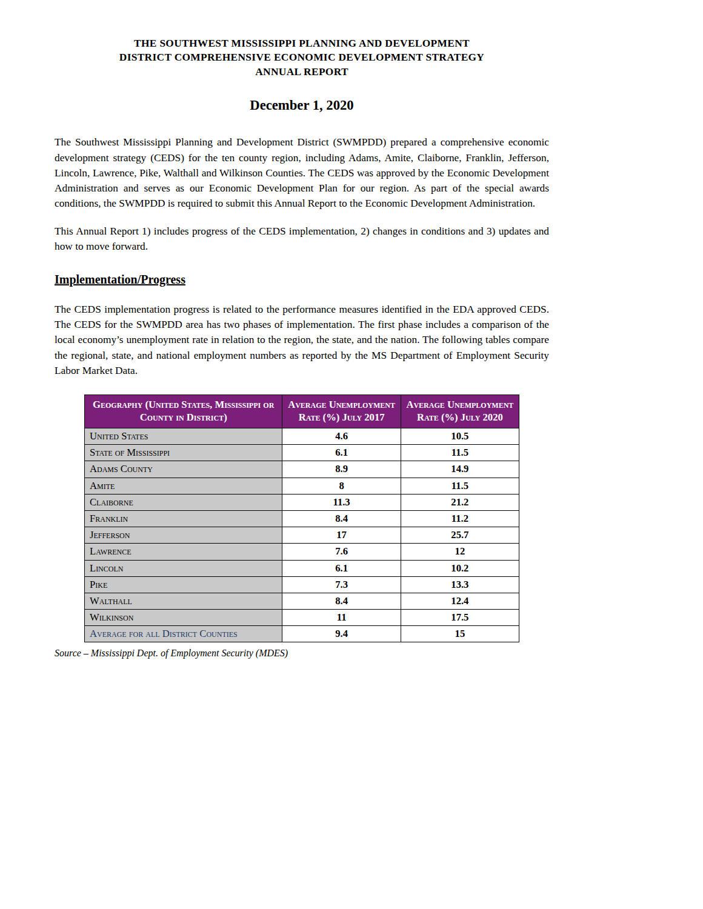The Southwest Mississippi Planning and Development
District Comprehensive Economic Development Strategy
Annual Report
December 1, 2020
The Southwest Mississippi Planning and Development District (SWMPDD) prepared a comprehensive economic development strategy (CEDS) for the ten county region, including Adams, Amite, Claiborne, Franklin, Jefferson, Lincoln, Lawrence, Pike, Walthall and Wilkinson Counties. The CEDS was approved by the Economic Development Administration and serves as our Economic Development Plan for our region. As part of the special awards conditions, the SWMPDD is required to submit this Annual Report to the Economic Development Administration.
This Annual Report 1) includes progress of the CEDS implementation, 2) changes in conditions and 3) updates and how to move forward.
Implementation/Progress
The CEDS implementation progress is related to the performance measures identified in the EDA approved CEDS. The CEDS for the SWMPDD area has two phases of implementation. The first phase includes a comparison of the local economy’s unemployment rate in relation to the region, the state, and the nation. The following tables compare the regional, state, and national employment numbers as reported by the MS Department of Employment Security Labor Market Data.
| Geography (United States, Mississippi or County in District) | Average Unemployment Rate (%) July 2017 | Average Unemployment Rate (%) July 2020 |
| --- | --- | --- |
| United States | 4.6 | 10.5 |
| State of Mississippi | 6.1 | 11.5 |
| Adams County | 8.9 | 14.9 |
| Amite | 8 | 11.5 |
| Claiborne | 11.3 | 21.2 |
| Franklin | 8.4 | 11.2 |
| Jefferson | 17 | 25.7 |
| Lawrence | 7.6 | 12 |
| Lincoln | 6.1 | 10.2 |
| Pike | 7.3 | 13.3 |
| Walthall | 8.4 | 12.4 |
| Wilkinson | 11 | 17.5 |
| Average for all District Counties | 9.4 | 15 |
Source – Mississippi Dept. of Employment Security (MDES)